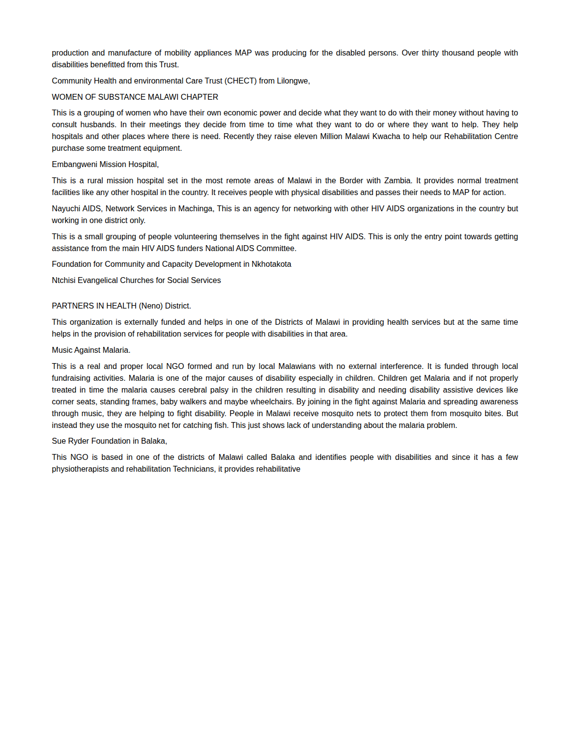production and manufacture of mobility appliances MAP was producing for the disabled persons. Over thirty thousand people with disabilities benefitted from this Trust.
Community Health and environmental Care Trust (CHECT) from Lilongwe,
WOMEN OF SUBSTANCE MALAWI CHAPTER
This is a grouping of women who have their own economic power and decide what they want to do with their money without having to consult husbands. In their meetings they decide from time to time what they want to do or where they want to help. They help hospitals and other places where there is need. Recently they raise eleven Million Malawi Kwacha to help our Rehabilitation Centre purchase some treatment equipment.
Embangweni Mission Hospital,
This is a rural mission hospital set in the most remote areas of Malawi in the Border with Zambia. It provides normal treatment facilities like any other hospital in the country. It receives people with physical disabilities and passes their needs to MAP for action.
Nayuchi AIDS, Network Services in Machinga, This is an agency for networking with other HIV AIDS organizations in the country but working in one district only.
This is a small grouping of people volunteering themselves in the fight against HIV AIDS. This is only the entry point towards getting assistance from the main HIV AIDS funders National AIDS Committee.
Foundation for Community and Capacity Development in Nkhotakota
Ntchisi Evangelical Churches for Social Services
PARTNERS IN HEALTH (Neno) District.
This organization is externally funded and helps in one of the Districts of Malawi in providing health services but at the same time helps in the provision of rehabilitation services for people with disabilities in that area.
Music Against Malaria.
This is a real and proper local NGO formed and run by local Malawians with no external interference. It is funded through local fundraising activities. Malaria is one of the major causes of disability especially in children. Children get Malaria and if not properly treated in time the malaria causes cerebral palsy in the children resulting in disability and needing disability assistive devices like corner seats, standing frames, baby walkers and maybe wheelchairs. By joining in the fight against Malaria and spreading awareness through music, they are helping to fight disability. People in Malawi receive mosquito nets to protect them from mosquito bites. But instead they use the mosquito net for catching fish. This just shows lack of understanding about the malaria problem.
Sue Ryder Foundation in Balaka,
This NGO is based in one of the districts of Malawi called Balaka and identifies people with disabilities and since it has a few physiotherapists and rehabilitation Technicians, it provides rehabilitative